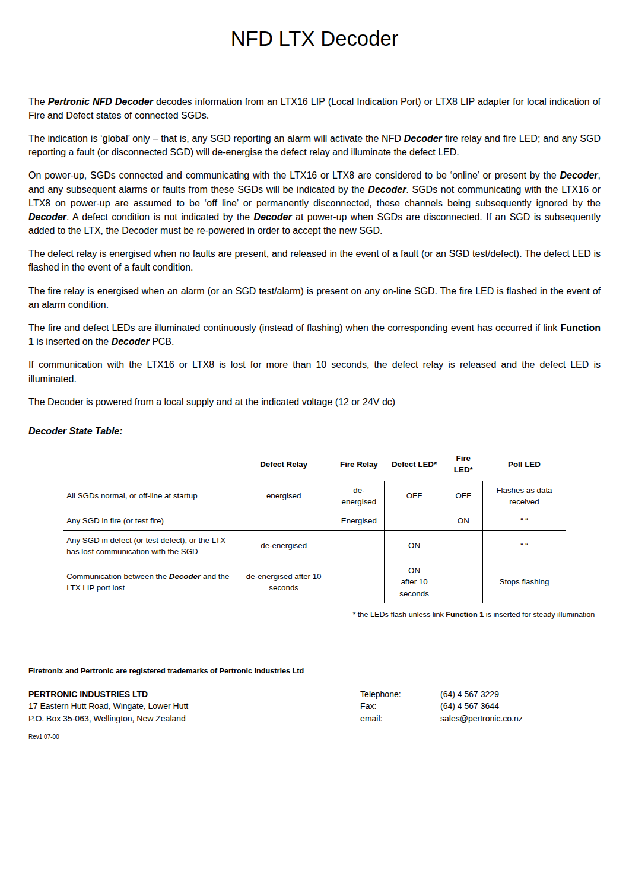NFD LTX Decoder
The Pertronic NFD Decoder decodes information from an LTX16 LIP (Local Indication Port) or LTX8 LIP adapter for local indication of Fire and Defect states of connected SGDs.
The indication is ‘global’ only – that is, any SGD reporting an alarm will activate the NFD Decoder fire relay and fire LED; and any SGD reporting a fault (or disconnected SGD) will de-energise the defect relay and illuminate the defect LED.
On power-up, SGDs connected and communicating with the LTX16 or LTX8 are considered to be ‘online’ or present by the Decoder, and any subsequent alarms or faults from these SGDs will be indicated by the Decoder. SGDs not communicating with the LTX16 or LTX8 on power-up are assumed to be ‘off line’ or permanently disconnected, these channels being subsequently ignored by the Decoder. A defect condition is not indicated by the Decoder at power-up when SGDs are disconnected. If an SGD is subsequently added to the LTX, the Decoder must be re-powered in order to accept the new SGD.
The defect relay is energised when no faults are present, and released in the event of a fault (or an SGD test/defect). The defect LED is flashed in the event of a fault condition.
The fire relay is energised when an alarm (or an SGD test/alarm) is present on any on-line SGD. The fire LED is flashed in the event of an alarm condition.
The fire and defect LEDs are illuminated continuously (instead of flashing) when the corresponding event has occurred if link Function 1 is inserted on the Decoder PCB.
If communication with the LTX16 or LTX8 is lost for more than 10 seconds, the defect relay is released and the defect LED is illuminated.
The Decoder is powered from a local supply and at the indicated voltage (12 or 24V dc)
Decoder State Table:
| | Defect Relay | Fire Relay | Defect LED* | Fire LED* | Poll LED |
| --- | --- | --- | --- | --- | --- |
| All SGDs normal, or off-line at startup | energised | de-energised | OFF | OFF | Flashes as data received |
| Any SGD in fire (or test fire) | | Energised | | ON | “ “ |
| Any SGD in defect (or test defect), or the LTX has lost communication with the SGD | de-energised | | ON | | “ “ |
| Communication between the Decoder and the LTX LIP port lost | de-energised after 10 seconds | | ON after 10 seconds | | Stops flashing |
* the LEDs flash unless link Function 1 is inserted for steady illumination
Firetronix and Pertronic are registered trademarks of Pertronic Industries Ltd
| PERTRONIC INDUSTRIES LTD | Telephone: | (64) 4 567 3229 |
| 17 Eastern Hutt Road, Wingate, Lower Hutt | Fax: | (64) 4 567 3644 |
| P.O. Box 35-063, Wellington, New Zealand | email: | sales@pertronic.co.nz |
Rev1 07-00